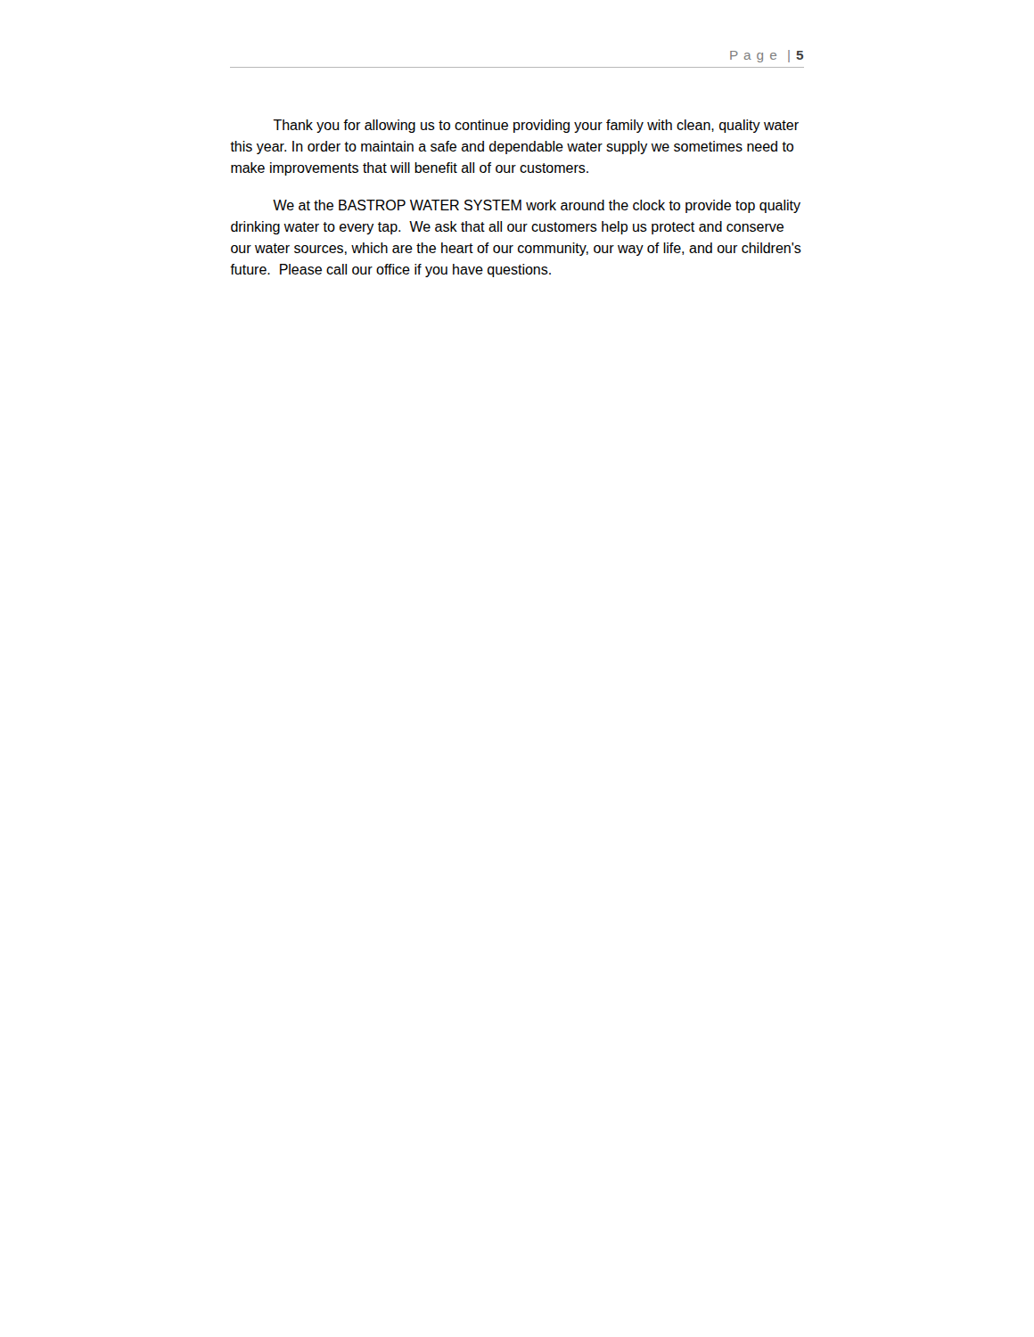P a g e | 5
Thank you for allowing us to continue providing your family with clean, quality water this year. In order to maintain a safe and dependable water supply we sometimes need to make improvements that will benefit all of our customers.
We at the BASTROP WATER SYSTEM work around the clock to provide top quality drinking water to every tap. We ask that all our customers help us protect and conserve our water sources, which are the heart of our community, our way of life, and our children's future. Please call our office if you have questions.